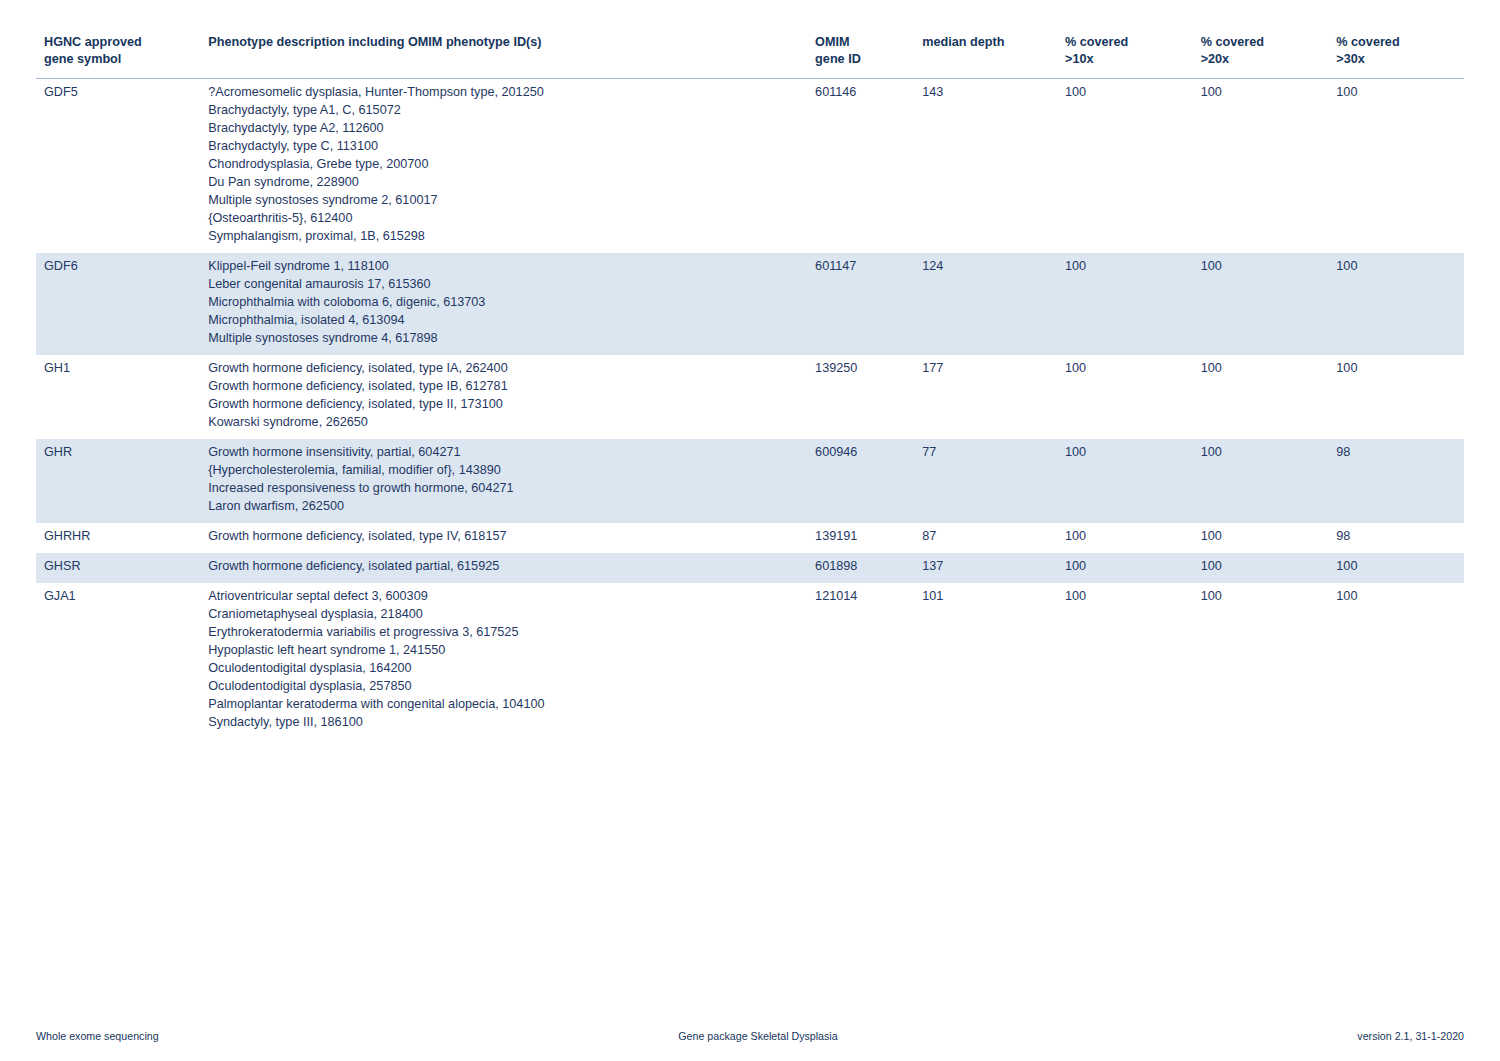| HGNC approved gene symbol | Phenotype description including OMIM phenotype ID(s) | OMIM gene ID | median depth | % covered >10x | % covered >20x | % covered >30x |
| --- | --- | --- | --- | --- | --- | --- |
| GDF5 | ?Acromesomelic dysplasia, Hunter-Thompson type, 201250 Brachydactyly, type A1, C, 615072 Brachydactyly, type A2, 112600 Brachydactyly, type C, 113100 Chondrodysplasia, Grebe type, 200700 Du Pan syndrome, 228900 Multiple synostoses syndrome 2, 610017 {Osteoarthritis-5}, 612400 Symphalangism, proximal, 1B, 615298 | 601146 | 143 | 100 | 100 | 100 |
| GDF6 | Klippel-Feil syndrome 1, 118100 Leber congenital amaurosis 17, 615360 Microphthalmia with coloboma 6, digenic, 613703 Microphthalmia, isolated 4, 613094 Multiple synostoses syndrome 4, 617898 | 601147 | 124 | 100 | 100 | 100 |
| GH1 | Growth hormone deficiency, isolated, type IA, 262400 Growth hormone deficiency, isolated, type IB, 612781 Growth hormone deficiency, isolated, type II, 173100 Kowarski syndrome, 262650 | 139250 | 177 | 100 | 100 | 100 |
| GHR | Growth hormone insensitivity, partial, 604271 {Hypercholesterolemia, familial, modifier of}, 143890 Increased responsiveness to growth hormone, 604271 Laron dwarfism, 262500 | 600946 | 77 | 100 | 100 | 98 |
| GHRHR | Growth hormone deficiency, isolated, type IV, 618157 | 139191 | 87 | 100 | 100 | 98 |
| GHSR | Growth hormone deficiency, isolated partial, 615925 | 601898 | 137 | 100 | 100 | 100 |
| GJA1 | Atrioventricular septal defect 3, 600309 Craniometaphyseal dysplasia, 218400 Erythrokeratodermia variabilis et progressiva 3, 617525 Hypoplastic left heart syndrome 1, 241550 Oculodentodigital dysplasia, 164200 Oculodentodigital dysplasia, 257850 Palmoplantar keratoderma with congenital alopecia, 104100 Syndactyly, type III, 186100 | 121014 | 101 | 100 | 100 | 100 |
Whole exome sequencing
Gene package Skeletal Dysplasia
version 2.1, 31-1-2020